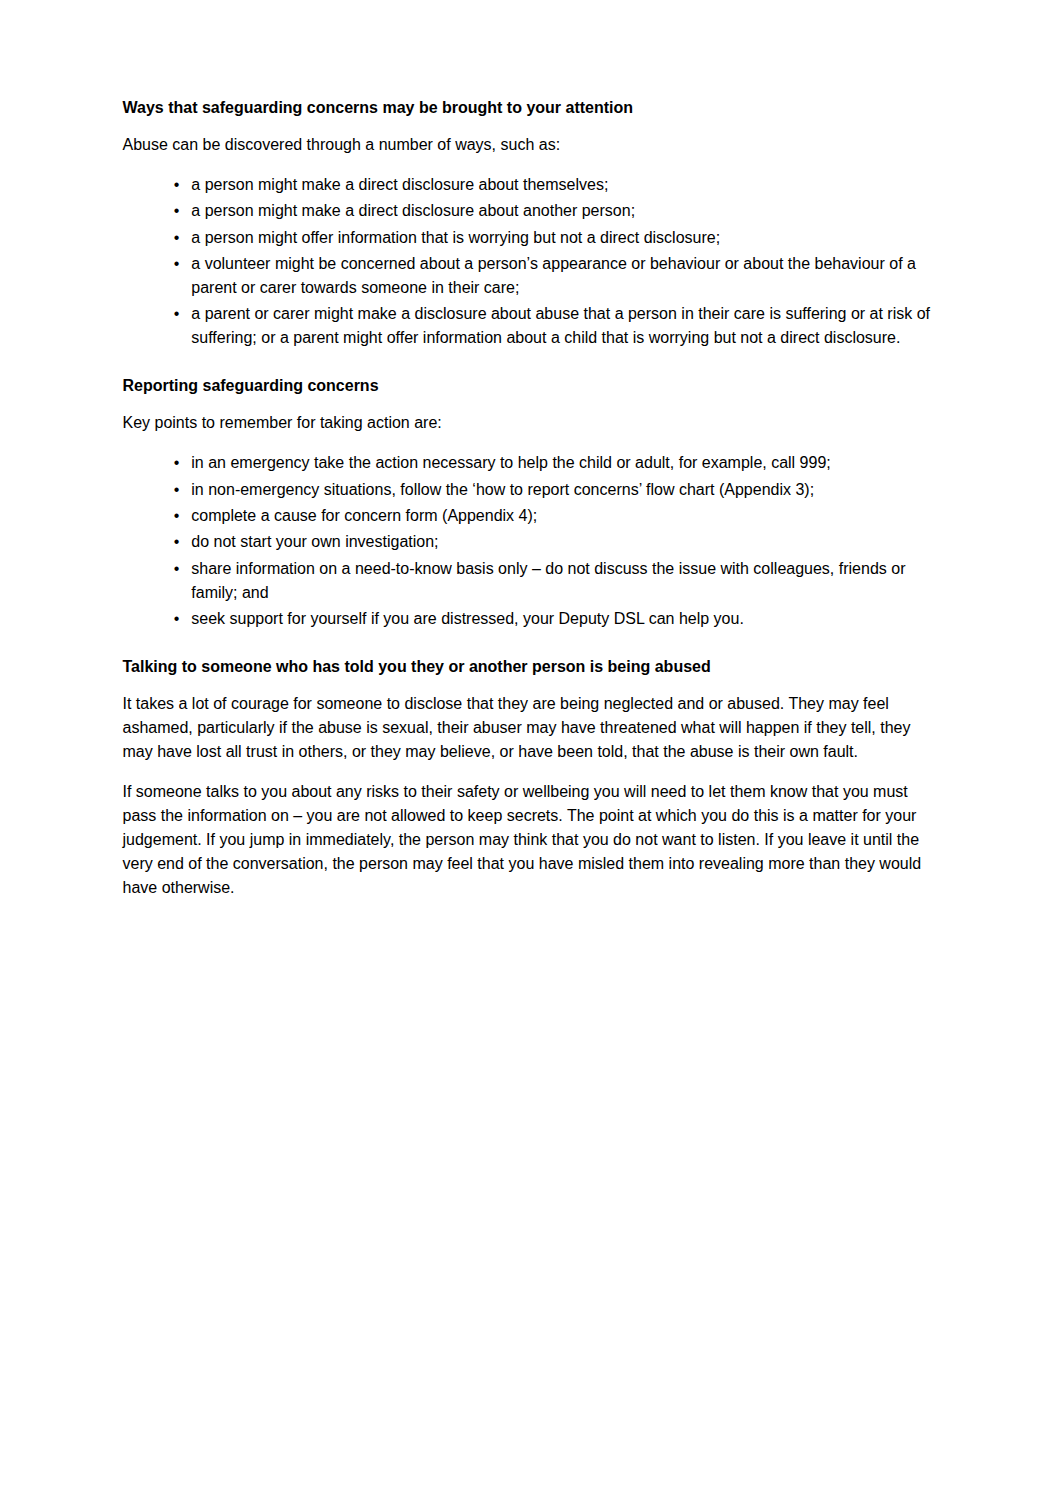Ways that safeguarding concerns may be brought to your attention
Abuse can be discovered through a number of ways, such as:
a person might make a direct disclosure about themselves;
a person might make a direct disclosure about another person;
a person might offer information that is worrying but not a direct disclosure;
a volunteer might be concerned about a person’s appearance or behaviour or about the behaviour of a parent or carer towards someone in their care;
a parent or carer might make a disclosure about abuse that a person in their care is suffering or at risk of suffering; or a parent might offer information about a child that is worrying but not a direct disclosure.
Reporting safeguarding concerns
Key points to remember for taking action are:
in an emergency take the action necessary to help the child or adult, for example, call 999;
in non-emergency situations, follow the ‘how to report concerns’ flow chart (Appendix 3);
complete a cause for concern form (Appendix 4);
do not start your own investigation;
share information on a need-to-know basis only – do not discuss the issue with colleagues, friends or family; and
seek support for yourself if you are distressed, your Deputy DSL can help you.
Talking to someone who has told you they or another person is being abused
It takes a lot of courage for someone to disclose that they are being neglected and or abused. They may feel ashamed, particularly if the abuse is sexual, their abuser may have threatened what will happen if they tell, they may have lost all trust in others, or they may believe, or have been told, that the abuse is their own fault.
If someone talks to you about any risks to their safety or wellbeing you will need to let them know that you must pass the information on – you are not allowed to keep secrets. The point at which you do this is a matter for your judgement. If you jump in immediately, the person may think that you do not want to listen. If you leave it until the very end of the conversation, the person may feel that you have misled them into revealing more than they would have otherwise.